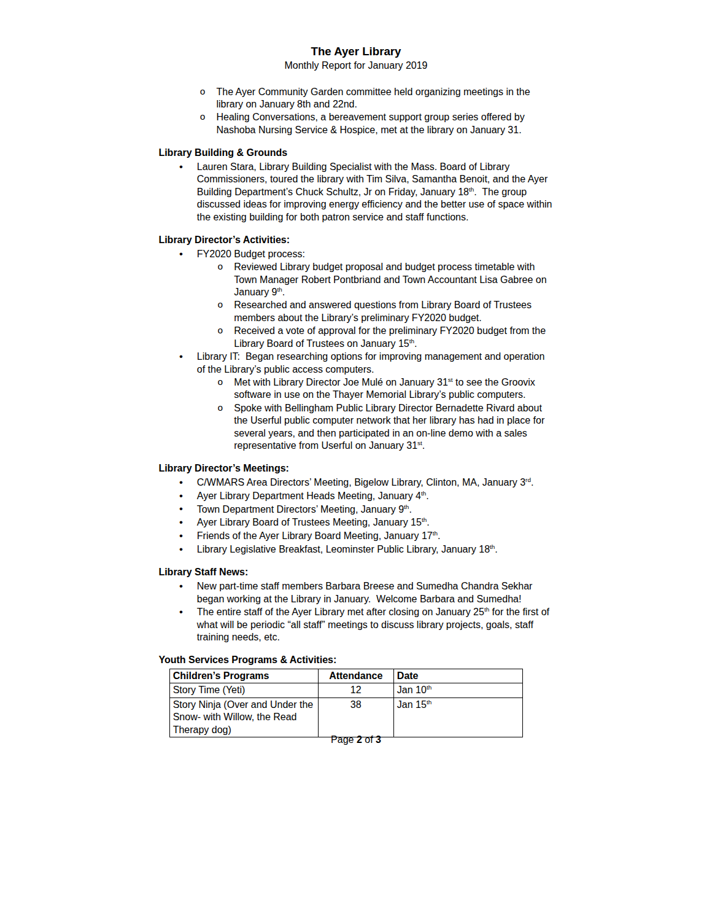The Ayer Library
Monthly Report for January 2019
The Ayer Community Garden committee held organizing meetings in the library on January 8th and 22nd.
Healing Conversations, a bereavement support group series offered by Nashoba Nursing Service & Hospice, met at the library on January 31.
Library Building & Grounds
Lauren Stara, Library Building Specialist with the Mass. Board of Library Commissioners, toured the library with Tim Silva, Samantha Benoit, and the Ayer Building Department’s Chuck Schultz, Jr on Friday, January 18th. The group discussed ideas for improving energy efficiency and the better use of space within the existing building for both patron service and staff functions.
Library Director’s Activities:
FY2020 Budget process:
Reviewed Library budget proposal and budget process timetable with Town Manager Robert Pontbriand and Town Accountant Lisa Gabree on January 9th.
Researched and answered questions from Library Board of Trustees members about the Library’s preliminary FY2020 budget.
Received a vote of approval for the preliminary FY2020 budget from the Library Board of Trustees on January 15th.
Library IT: Began researching options for improving management and operation of the Library’s public access computers.
Met with Library Director Joe Mulé on January 31st to see the Groovix software in use on the Thayer Memorial Library’s public computers.
Spoke with Bellingham Public Library Director Bernadette Rivard about the Userful public computer network that her library has had in place for several years, and then participated in an on-line demo with a sales representative from Userful on January 31st.
Library Director’s Meetings:
C/WMARS Area Directors’ Meeting, Bigelow Library, Clinton, MA, January 3rd.
Ayer Library Department Heads Meeting, January 4th.
Town Department Directors’ Meeting, January 9th.
Ayer Library Board of Trustees Meeting, January 15th.
Friends of the Ayer Library Board Meeting, January 17th.
Library Legislative Breakfast, Leominster Public Library, January 18th.
Library Staff News:
New part-time staff members Barbara Breese and Sumedha Chandra Sekhar began working at the Library in January. Welcome Barbara and Sumedha!
The entire staff of the Ayer Library met after closing on January 25th for the first of what will be periodic “all staff” meetings to discuss library projects, goals, staff training needs, etc.
Youth Services Programs & Activities:
| Children’s Programs | Attendance | Date |
| --- | --- | --- |
| Story Time (Yeti) | 12 | Jan 10 th |
| Story Ninja (Over and Under the Snow- with Willow, the Read Therapy dog) | 38 | Jan 15 th |
Page 2 of 3